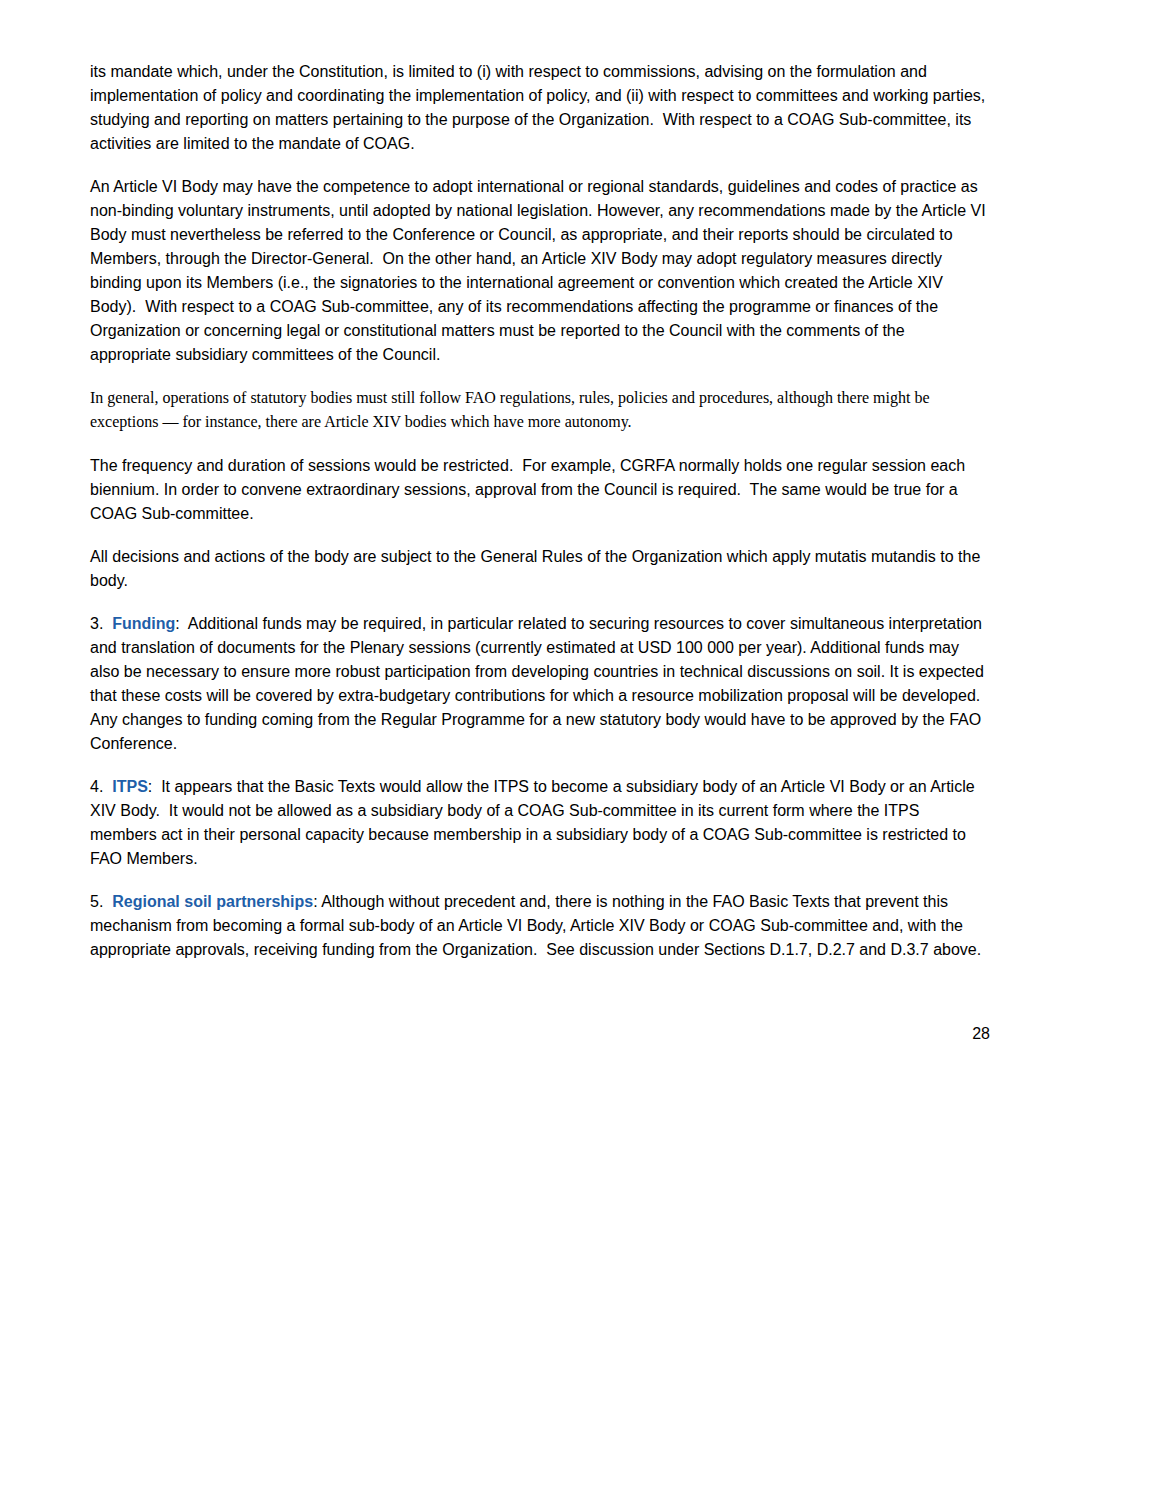its mandate which, under the Constitution, is limited to (i) with respect to commissions, advising on the formulation and implementation of policy and coordinating the implementation of policy, and (ii) with respect to committees and working parties, studying and reporting on matters pertaining to the purpose of the Organization. With respect to a COAG Sub-committee, its activities are limited to the mandate of COAG.
An Article VI Body may have the competence to adopt international or regional standards, guidelines and codes of practice as non-binding voluntary instruments, until adopted by national legislation. However, any recommendations made by the Article VI Body must nevertheless be referred to the Conference or Council, as appropriate, and their reports should be circulated to Members, through the Director-General. On the other hand, an Article XIV Body may adopt regulatory measures directly binding upon its Members (i.e., the signatories to the international agreement or convention which created the Article XIV Body). With respect to a COAG Sub-committee, any of its recommendations affecting the programme or finances of the Organization or concerning legal or constitutional matters must be reported to the Council with the comments of the appropriate subsidiary committees of the Council.
In general, operations of statutory bodies must still follow FAO regulations, rules, policies and procedures, although there might be exceptions — for instance, there are Article XIV bodies which have more autonomy.
The frequency and duration of sessions would be restricted. For example, CGRFA normally holds one regular session each biennium. In order to convene extraordinary sessions, approval from the Council is required. The same would be true for a COAG Sub-committee.
All decisions and actions of the body are subject to the General Rules of the Organization which apply mutatis mutandis to the body.
3. Funding: Additional funds may be required, in particular related to securing resources to cover simultaneous interpretation and translation of documents for the Plenary sessions (currently estimated at USD 100 000 per year). Additional funds may also be necessary to ensure more robust participation from developing countries in technical discussions on soil. It is expected that these costs will be covered by extra-budgetary contributions for which a resource mobilization proposal will be developed. Any changes to funding coming from the Regular Programme for a new statutory body would have to be approved by the FAO Conference.
4. ITPS: It appears that the Basic Texts would allow the ITPS to become a subsidiary body of an Article VI Body or an Article XIV Body. It would not be allowed as a subsidiary body of a COAG Sub-committee in its current form where the ITPS members act in their personal capacity because membership in a subsidiary body of a COAG Sub-committee is restricted to FAO Members.
5. Regional soil partnerships: Although without precedent and, there is nothing in the FAO Basic Texts that prevent this mechanism from becoming a formal sub-body of an Article VI Body, Article XIV Body or COAG Sub-committee and, with the appropriate approvals, receiving funding from the Organization. See discussion under Sections D.1.7, D.2.7 and D.3.7 above.
28